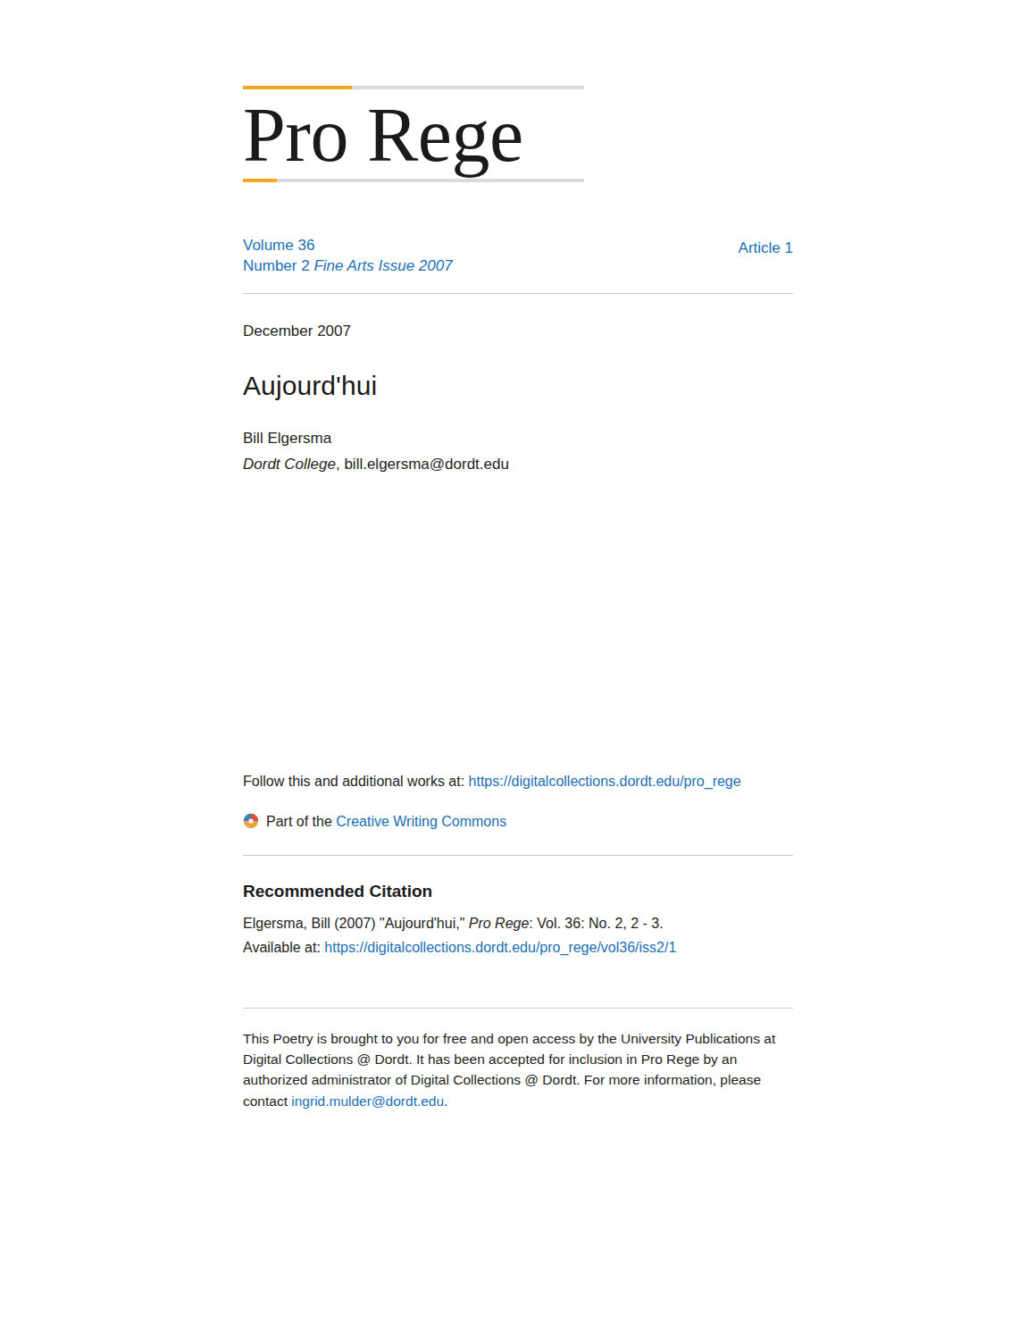Pro Rege
Volume 36
Number 2 Fine Arts Issue 2007
Article 1
December 2007
Aujourd'hui
Bill Elgersma
Dordt College, bill.elgersma@dordt.edu
Follow this and additional works at: https://digitalcollections.dordt.edu/pro_rege
Part of the Creative Writing Commons
Recommended Citation
Elgersma, Bill (2007) "Aujourd'hui," Pro Rege: Vol. 36: No. 2, 2 - 3.
Available at: https://digitalcollections.dordt.edu/pro_rege/vol36/iss2/1
This Poetry is brought to you for free and open access by the University Publications at Digital Collections @ Dordt. It has been accepted for inclusion in Pro Rege by an authorized administrator of Digital Collections @ Dordt. For more information, please contact ingrid.mulder@dordt.edu.